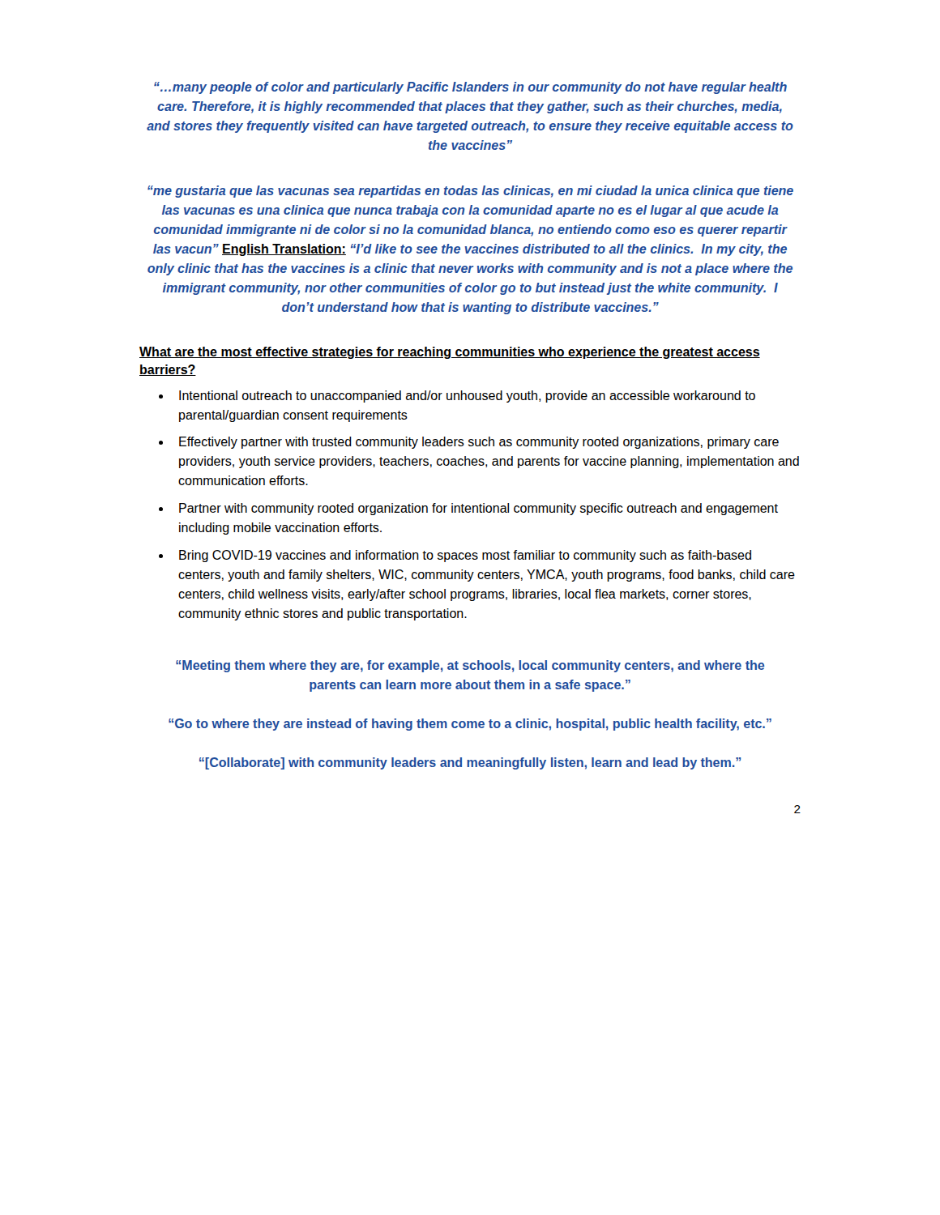“…many people of color and particularly Pacific Islanders in our community do not have regular health care. Therefore, it is highly recommended that places that they gather, such as their churches, media, and stores they frequently visited can have targeted outreach, to ensure they receive equitable access to the vaccines”
“me gustaria que las vacunas sea repartidas en todas las clinicas, en mi ciudad la unica clinica que tiene las vacunas es una clinica que nunca trabaja con la comunidad aparte no es el lugar al que acude la comunidad immigrante ni de color si no la comunidad blanca, no entiendo como eso es querer repartir las vacun” English Translation: “I’d like to see the vaccines distributed to all the clinics. In my city, the only clinic that has the vaccines is a clinic that never works with community and is not a place where the immigrant community, nor other communities of color go to but instead just the white community. I don’t understand how that is wanting to distribute vaccines.”
What are the most effective strategies for reaching communities who experience the greatest access barriers?
Intentional outreach to unaccompanied and/or unhoused youth, provide an accessible workaround to parental/guardian consent requirements
Effectively partner with trusted community leaders such as community rooted organizations, primary care providers, youth service providers, teachers, coaches, and parents for vaccine planning, implementation and communication efforts.
Partner with community rooted organization for intentional community specific outreach and engagement including mobile vaccination efforts.
Bring COVID-19 vaccines and information to spaces most familiar to community such as faith-based centers, youth and family shelters, WIC, community centers, YMCA, youth programs, food banks, child care centers, child wellness visits, early/after school programs, libraries, local flea markets, corner stores, community ethnic stores and public transportation.
“Meeting them where they are, for example, at schools, local community centers, and where the parents can learn more about them in a safe space.”
“Go to where they are instead of having them come to a clinic, hospital, public health facility, etc.”
“[Collaborate] with community leaders and meaningfully listen, learn and lead by them.”
2